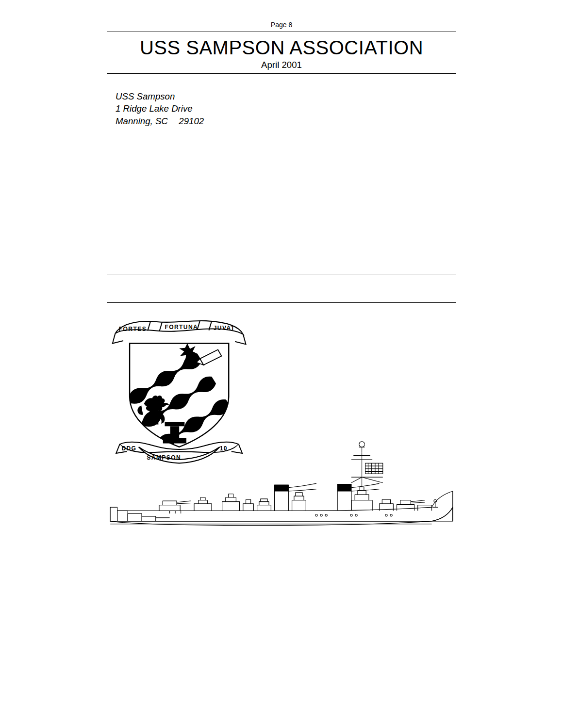Page 8
USS SAMPSON ASSOCIATION
April 2001
USS Sampson
1 Ridge Lake Drive
Manning, SC 29102
FORTES FORTUNA JUVAT DDG 10 SAMPSON